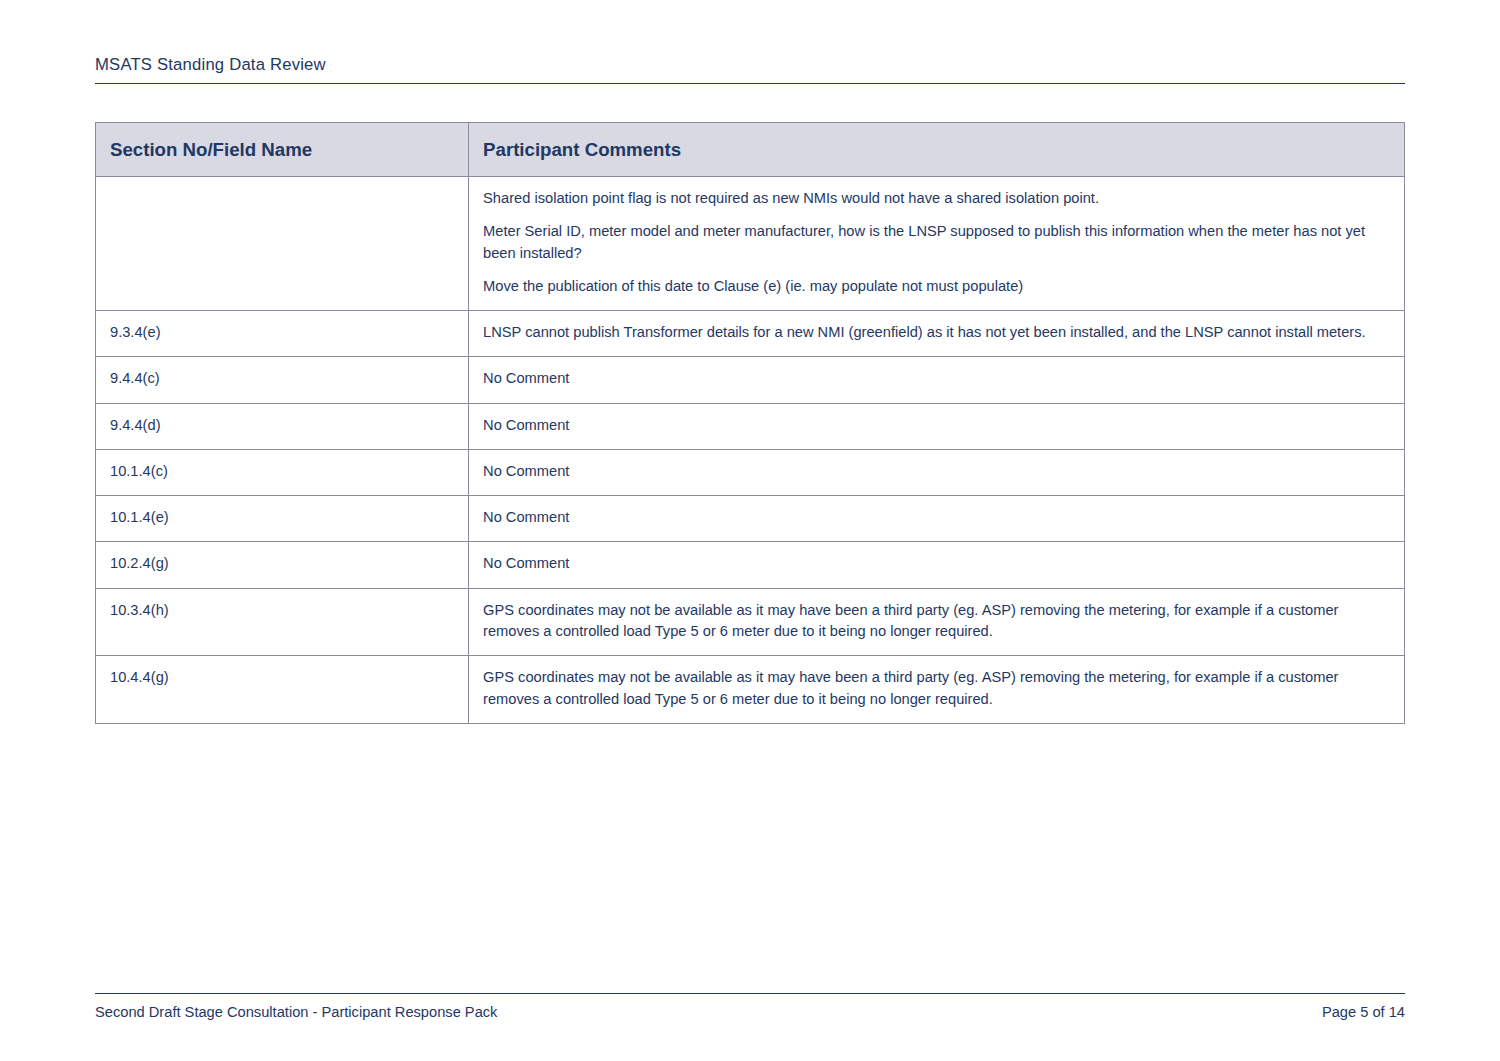MSATS Standing Data Review
| Section No/Field Name | Participant Comments |
| --- | --- |
| | Shared isolation point flag is not required as new NMIs would not have a shared isolation point. Meter Serial ID, meter model and meter manufacturer, how is the LNSP supposed to publish this information when the meter has not yet been installed? Move the publication of this date to Clause (e) (ie. may populate not must populate) |
| 9.3.4(e) | LNSP cannot publish Transformer details for a new NMI (greenfield) as it has not yet been installed, and the LNSP cannot install meters. |
| 9.4.4(c) | No Comment |
| 9.4.4(d) | No Comment |
| 10.1.4(c) | No Comment |
| 10.1.4(e) | No Comment |
| 10.2.4(g) | No Comment |
| 10.3.4(h) | GPS coordinates may not be available as it may have been a third party (eg. ASP) removing the metering, for example if a customer removes a controlled load Type 5 or 6 meter due to it being no longer required. |
| 10.4.4(g) | GPS coordinates may not be available as it may have been a third party (eg. ASP) removing the metering, for example if a customer removes a controlled load Type 5 or 6 meter due to it being no longer required. |
Second Draft Stage Consultation - Participant Response Pack
Page 5 of 14